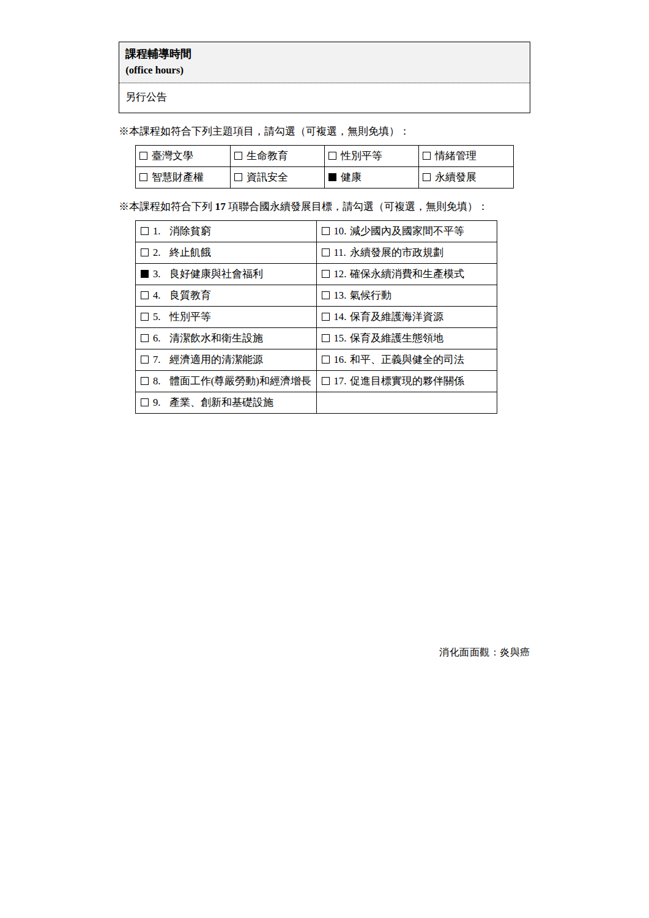課程輔導時間
(office hours)
另行公告
※本課程如符合下列主題項目，請勾選（可複選，無則免填）：
| 臺灣文學 | 生命教育 | 性別平等 | 情緒管理 |
| 智慧財產權 | 資訊安全 | 健康 | 永續發展 |
※本課程如符合下列 17 項聯合國永續發展目標，請勾選（可複選，無則免填）：
| 1. 消除貧窮 | 10. 減少國內及國家間不平等 |
| 2. 終止飢餓 | 11. 永續發展的市政規劃 |
| 3. 良好健康與社會福利 | 12. 確保永續消費和生產模式 |
| 4. 良質教育 | 13. 氣候行動 |
| 5. 性別平等 | 14. 保育及維護海洋資源 |
| 6. 清潔飲水和衛生設施 | 15. 保育及維護生態領地 |
| 7. 經濟適用的清潔能源 | 16. 和平、正義與健全的司法 |
| 8. 體面工作(尊嚴勞動)和經濟增長 | 17. 促進目標實現的夥伴關係 |
| 9. 產業、創新和基礎設施 | |
消化面面觀：炎與癌